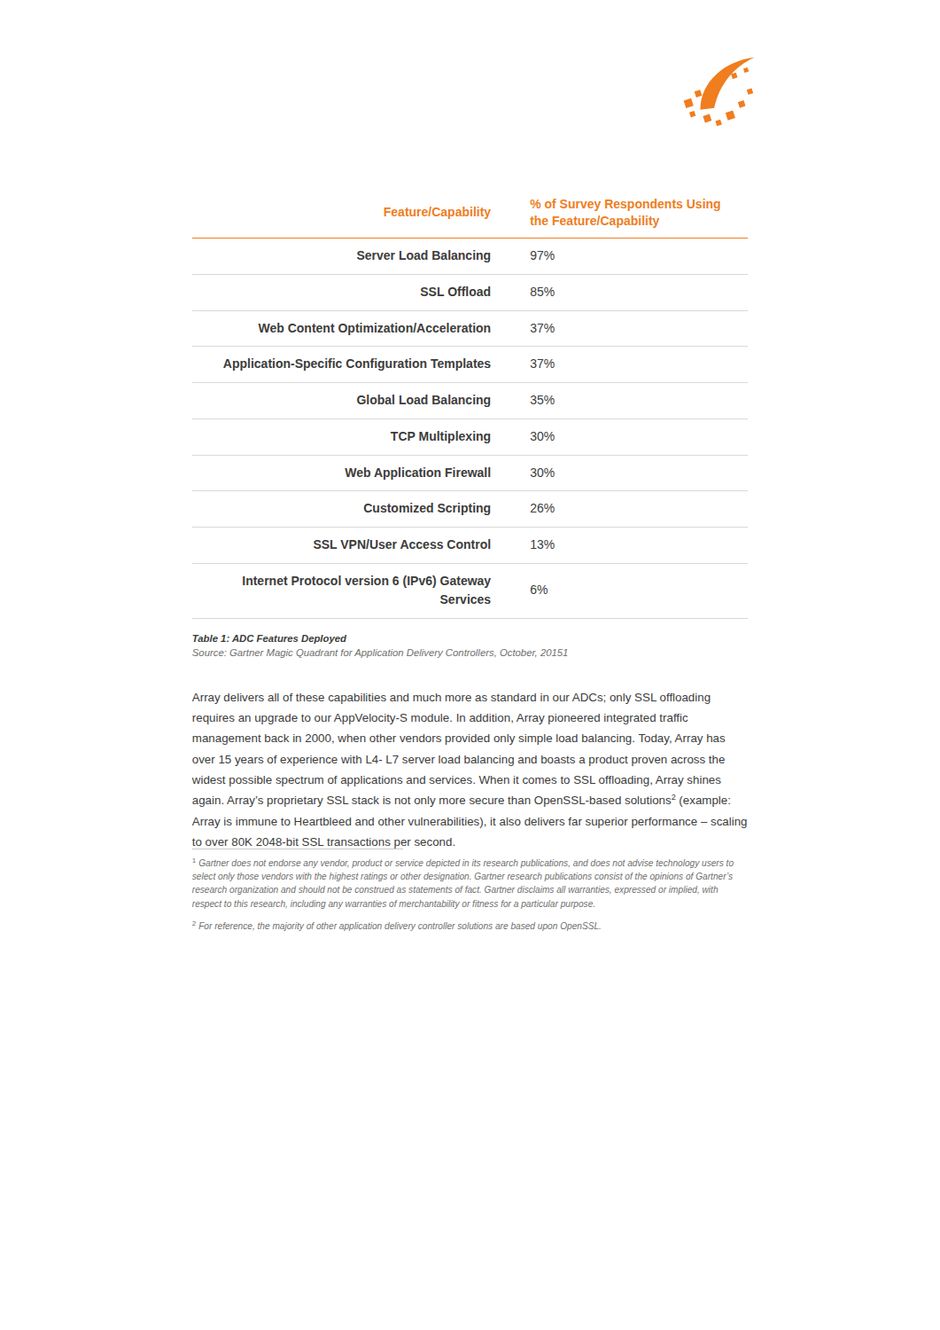| Feature/Capability | % of Survey Respondents Using the Feature/Capability |
| --- | --- |
| Server Load Balancing | 97% |
| SSL Offload | 85% |
| Web Content Optimization/Acceleration | 37% |
| Application-Specific Configuration Templates | 37% |
| Global Load Balancing | 35% |
| TCP Multiplexing | 30% |
| Web Application Firewall | 30% |
| Customized Scripting | 26% |
| SSL VPN/User Access Control | 13% |
| Internet Protocol version 6 (IPv6) Gateway Services | 6% |
Table 1: ADC Features Deployed
Source: Gartner Magic Quadrant for Application Delivery Controllers, October, 20151
Array delivers all of these capabilities and much more as standard in our ADCs; only SSL offloading requires an upgrade to our AppVelocity-S module. In addition, Array pioneered integrated traffic management back in 2000, when other vendors provided only simple load balancing. Today, Array has over 15 years of experience with L4- L7 server load balancing and boasts a product proven across the widest possible spectrum of applications and services. When it comes to SSL offloading, Array shines again. Array’s proprietary SSL stack is not only more secure than OpenSSL-based solutions2 (example: Array is immune to Heartbleed and other vulnerabilities), it also delivers far superior performance – scaling to over 80K 2048-bit SSL transactions per second.
1 Gartner does not endorse any vendor, product or service depicted in its research publications, and does not advise technology users to select only those vendors with the highest ratings or other designation. Gartner research publications consist of the opinions of Gartner’s research organization and should not be construed as statements of fact. Gartner disclaims all warranties, expressed or implied, with respect to this research, including any warranties of merchantability or fitness for a particular purpose.
2 For reference, the majority of other application delivery controller solutions are based upon OpenSSL.